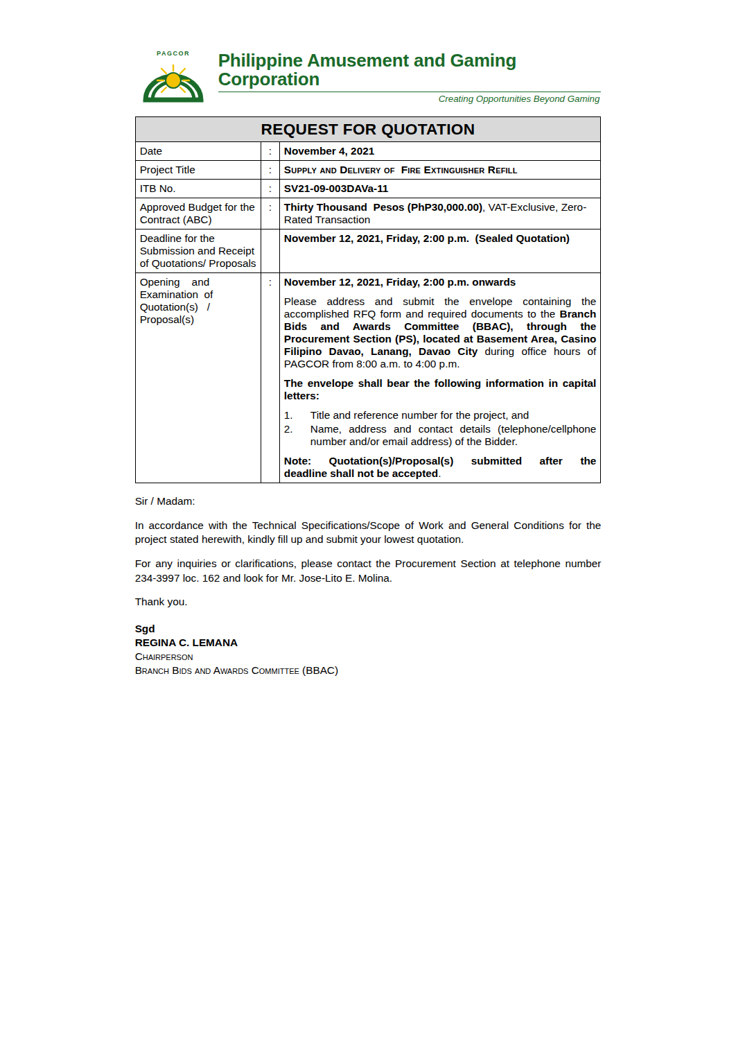PAGCOR
Philippine Amusement and Gaming Corporation
Creating Opportunities Beyond Gaming
| REQUEST FOR QUOTATION |
| Date | : | November 4, 2021 |
| Project Title | : | Supply and Delivery of Fire Extinguisher Refill |
| ITB No. | : | SV21-09-003DAVa-11 |
| Approved Budget for the Contract (ABC) | : | Thirty Thousand Pesos (PhP30,000.00) , VAT-Exclusive, Zero-Rated Transaction |
| Deadline for the Submission and Receipt of Quotations/ Proposals | | November 12, 2021, Friday, 2:00 p.m. (Sealed Quotation) |
| Opening and Examination of Quotation(s) / Proposal(s) | : | November 12, 2021, Friday, 2:00 p.m. onwards Please address and submit the envelope containing the accomplished RFQ form and required documents to the Branch Bids and Awards Committee (BBAC), through the Procurement Section (PS), located at Basement Area, Casino Filipino Davao, Lanang, Davao City during office hours of PAGCOR from 8:00 a.m. to 4:00 p.m. The envelope shall bear the following information in capital letters: 1. Title and reference number for the project, and 2. Name, address and contact details (telephone/cellphone number and/or email address) of the Bidder. Note: Quotation(s)/Proposal(s) submitted after the deadline shall not be accepted . |
Sir / Madam:
In accordance with the Technical Specifications/Scope of Work and General Conditions for the project stated herewith, kindly fill up and submit your lowest quotation.
For any inquiries or clarifications, please contact the Procurement Section at telephone number 234-3997 loc. 162 and look for Mr. Jose-Lito E. Molina.
Thank you.
Sgd
REGINA C. LEMANA
Chairperson
Branch Bids and Awards Committee (BBAC)